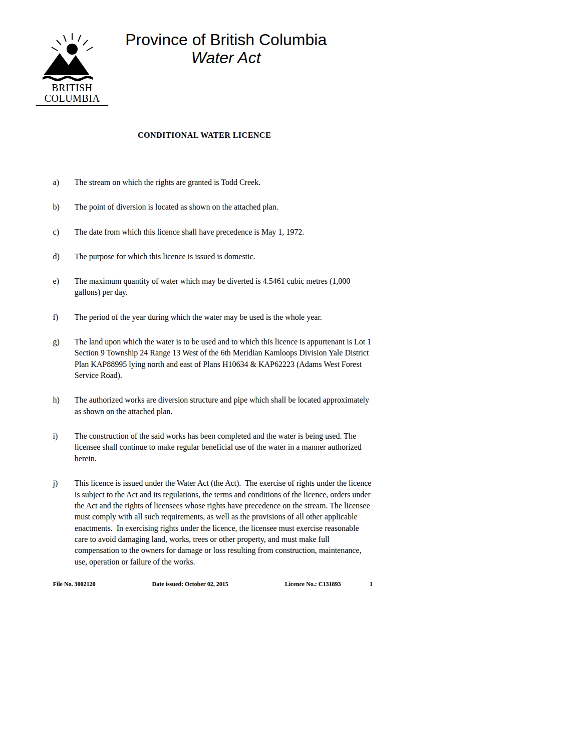BRITISH
COLUMBIA
Province of British Columbia
Water Act
CONDITIONAL WATER LICENCE
The stream on which the rights are granted is Todd Creek.
The point of diversion is located as shown on the attached plan.
The date from which this licence shall have precedence is May 1, 1972.
The purpose for which this licence is issued is domestic.
The maximum quantity of water which may be diverted is 4.5461 cubic metres (1,000 gallons) per day.
The period of the year during which the water may be used is the whole year.
The land upon which the water is to be used and to which this licence is appurtenant is Lot 1 Section 9 Township 24 Range 13 West of the 6th Meridian Kamloops Division Yale District Plan KAP88995 lying north and east of Plans H10634 & KAP62223 (Adams West Forest Service Road).
The authorized works are diversion structure and pipe which shall be located approximately as shown on the attached plan.
The construction of the said works has been completed and the water is being used. The licensee shall continue to make regular beneficial use of the water in a manner authorized herein.
This licence is issued under the Water Act (the Act). The exercise of rights under the licence is subject to the Act and its regulations, the terms and conditions of the licence, orders under the Act and the rights of licensees whose rights have precedence on the stream. The licensee must comply with all such requirements, as well as the provisions of all other applicable enactments. In exercising rights under the licence, the licensee must exercise reasonable care to avoid damaging land, works, trees or other property, and must make full compensation to the owners for damage or loss resulting from construction, maintenance, use, operation or failure of the works.
File No. 3002120 Date issued: October 02, 2015 Licence No.: C131893 1